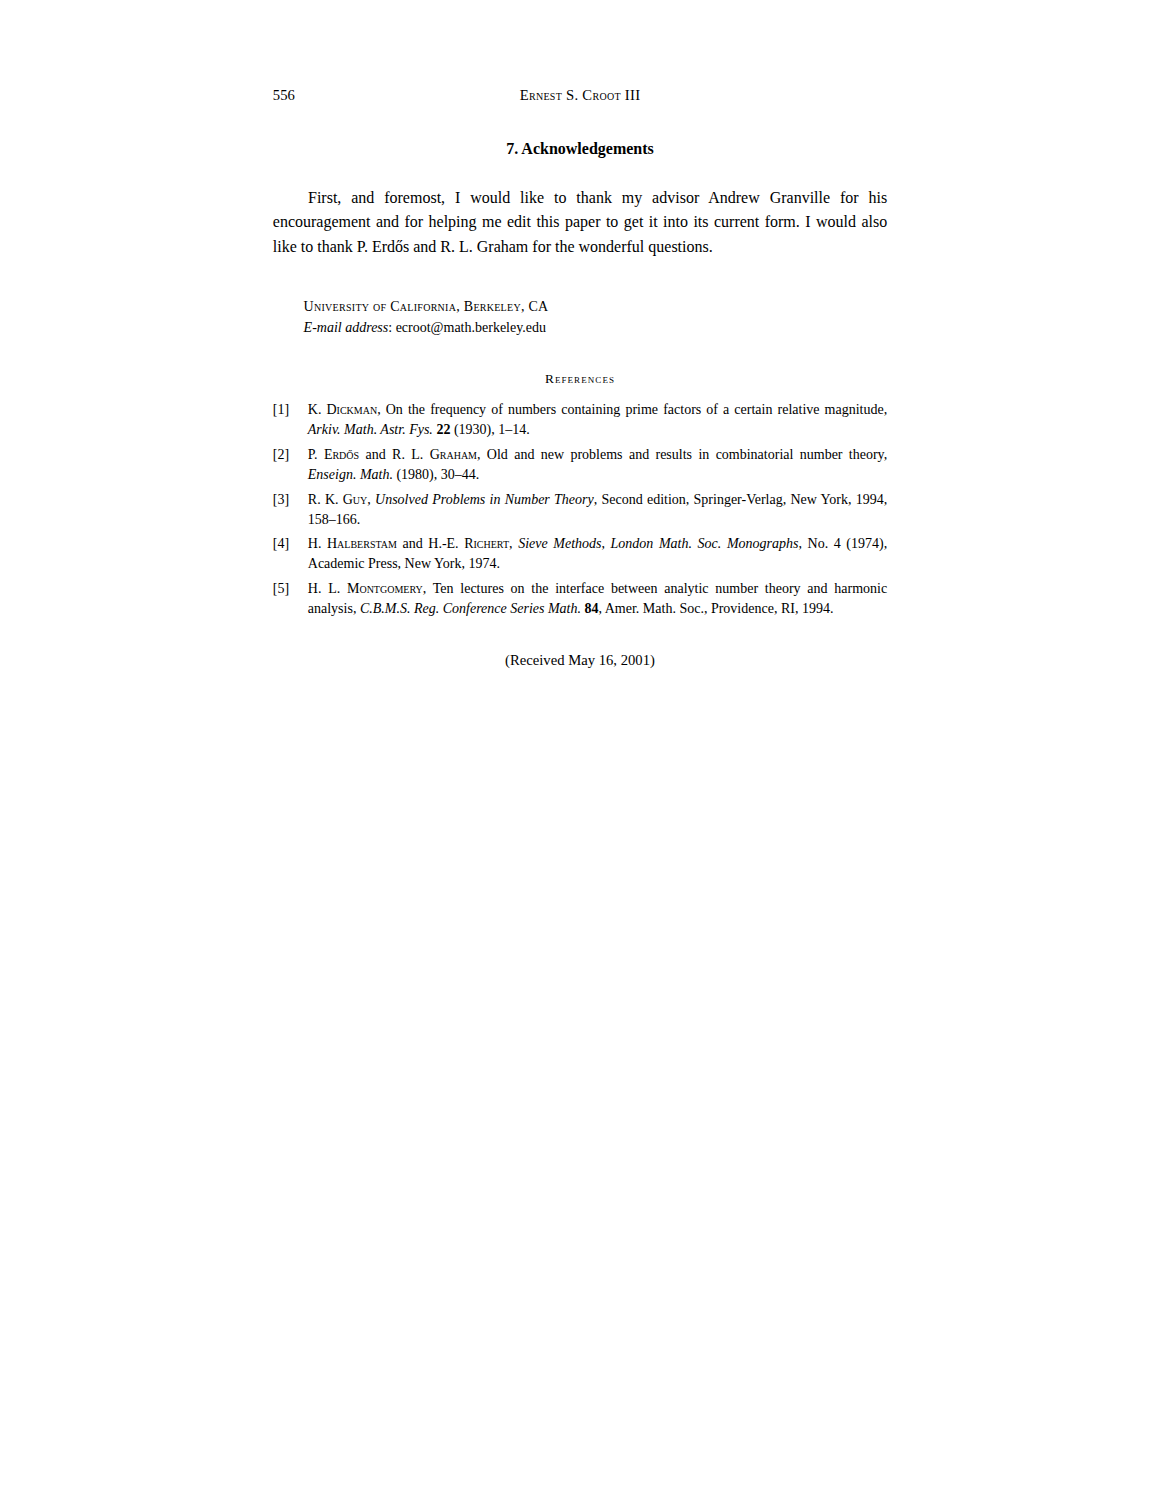556 Ernest S. Croot III
7. Acknowledgements
First, and foremost, I would like to thank my advisor Andrew Granville for his encouragement and for helping me edit this paper to get it into its current form. I would also like to thank P. Erdős and R. L. Graham for the wonderful questions.
University of California, Berkeley, CA
E-mail address: ecroot@math.berkeley.edu
References
[1] K. Dickman, On the frequency of numbers containing prime factors of a certain relative magnitude, Arkiv. Math. Astr. Fys. 22 (1930), 1–14.
[2] P. Erdős and R. L. Graham, Old and new problems and results in combinatorial number theory, Enseign. Math. (1980), 30–44.
[3] R. K. Guy, Unsolved Problems in Number Theory, Second edition, Springer-Verlag, New York, 1994, 158–166.
[4] H. Halberstam and H.-E. Richert, Sieve Methods, London Math. Soc. Monographs, No. 4 (1974), Academic Press, New York, 1974.
[5] H. L. Montgomery, Ten lectures on the interface between analytic number theory and harmonic analysis, C.B.M.S. Reg. Conference Series Math. 84, Amer. Math. Soc., Providence, RI, 1994.
(Received May 16, 2001)